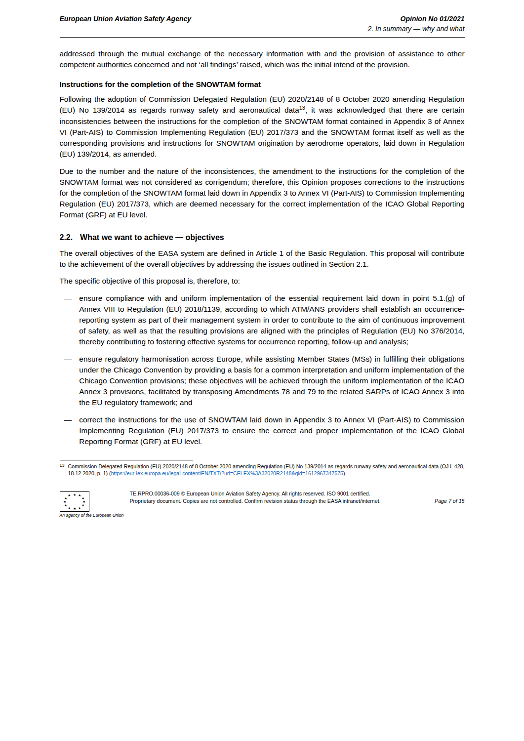European Union Aviation Safety Agency
Opinion No 01/2021
2. In summary — why and what
addressed through the mutual exchange of the necessary information with and the provision of assistance to other competent authorities concerned and not ‘all findings’ raised, which was the initial intend of the provision.
Instructions for the completion of the SNOWTAM format
Following the adoption of Commission Delegated Regulation (EU) 2020/2148 of 8 October 2020 amending Regulation (EU) No 139/2014 as regards runway safety and aeronautical data13, it was acknowledged that there are certain inconsistencies between the instructions for the completion of the SNOWTAM format contained in Appendix 3 of Annex VI (Part-AIS) to Commission Implementing Regulation (EU) 2017/373 and the SNOWTAM format itself as well as the corresponding provisions and instructions for SNOWTAM origination by aerodrome operators, laid down in Regulation (EU) 139/2014, as amended.
Due to the number and the nature of the inconsistences, the amendment to the instructions for the completion of the SNOWTAM format was not considered as corrigendum; therefore, this Opinion proposes corrections to the instructions for the completion of the SNOWTAM format laid down in Appendix 3 to Annex VI (Part-AIS) to Commission Implementing Regulation (EU) 2017/373, which are deemed necessary for the correct implementation of the ICAO Global Reporting Format (GRF) at EU level.
2.2. What we want to achieve — objectives
The overall objectives of the EASA system are defined in Article 1 of the Basic Regulation. This proposal will contribute to the achievement of the overall objectives by addressing the issues outlined in Section 2.1.
The specific objective of this proposal is, therefore, to:
ensure compliance with and uniform implementation of the essential requirement laid down in point 5.1.(g) of Annex VIII to Regulation (EU) 2018/1139, according to which ATM/ANS providers shall establish an occurrence-reporting system as part of their management system in order to contribute to the aim of continuous improvement of safety, as well as that the resulting provisions are aligned with the principles of Regulation (EU) No 376/2014, thereby contributing to fostering effective systems for occurrence reporting, follow-up and analysis;
ensure regulatory harmonisation across Europe, while assisting Member States (MSs) in fulfilling their obligations under the Chicago Convention by providing a basis for a common interpretation and uniform implementation of the Chicago Convention provisions; these objectives will be achieved through the uniform implementation of the ICAO Annex 3 provisions, facilitated by transposing Amendments 78 and 79 to the related SARPs of ICAO Annex 3 into the EU regulatory framework; and
correct the instructions for the use of SNOWTAM laid down in Appendix 3 to Annex VI (Part-AIS) to Commission Implementing Regulation (EU) 2017/373 to ensure the correct and proper implementation of the ICAO Global Reporting Format (GRF) at EU level.
13 Commission Delegated Regulation (EU) 2020/2148 of 8 October 2020 amending Regulation (EU) No 139/2014 as regards runway safety and aeronautical data (OJ L 428, 18.12.2020, p. 1) (https://eur-lex.europa.eu/legal-content/EN/TXT/?uri=CELEX%3A32020R2148&qid=1612967347575).
★ ★ ★ ★ ★ ★ ★ ★ ★ ★ ★ ★
An agency of the European Union
TE.RPRO.00036-009 © European Union Aviation Safety Agency. All rights reserved. ISO 9001 certified.
Proprietary document. Copies are not controlled. Confirm revision status through the EASA intranet/internet. Page 7 of 15